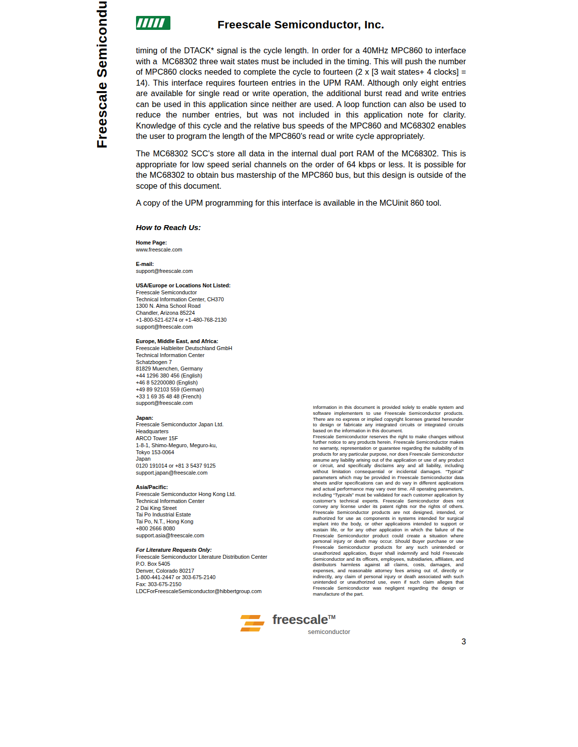Freescale Semiconductor, Inc.
Freescale Semiconductor, Inc.
timing of the DTACK* signal is the cycle length. In order for a 40MHz MPC860 to interface with a MC68302 three wait states must be included in the timing. This will push the number of MPC860 clocks needed to complete the cycle to fourteen (2 x [3 wait states+ 4 clocks] = 14). This interface requires fourteen entries in the UPM RAM. Although only eight entries are available for single read or write operation, the additional burst read and write entries can be used in this application since neither are used. A loop function can also be used to reduce the number entries, but was not included in this application note for clarity. Knowledge of this cycle and the relative bus speeds of the MPC860 and MC68302 enables the user to program the length of the MPC860's read or write cycle appropriately.
The MC68302 SCC's store all data in the internal dual port RAM of the MC68302. This is appropriate for low speed serial channels on the order of 64 kbps or less. It is possible for the MC68302 to obtain bus mastership of the MPC860 bus, but this design is outside of the scope of this document.
A copy of the UPM programming for this interface is available in the MCUinit 860 tool.
How to Reach Us:
Home Page:
www.freescale.com
E-mail:
support@freescale.com
USA/Europe or Locations Not Listed:
Freescale Semiconductor
Technical Information Center, CH370
1300 N. Alma School Road
Chandler, Arizona 85224
+1-800-521-6274 or +1-480-768-2130
support@freescale.com
Europe, Middle East, and Africa:
Freescale Halbleiter Deutschland GmbH
Technical Information Center
Schatzbogen 7
81829 Muenchen, Germany
+44 1296 380 456 (English)
+46 8 52200080 (English)
+49 89 92103 559 (German)
+33 1 69 35 48 48 (French)
support@freescale.com
Japan:
Freescale Semiconductor Japan Ltd.
Headquarters
ARCO Tower 15F
1-8-1, Shimo-Meguro, Meguro-ku,
Tokyo 153-0064
Japan
0120 191014 or +81 3 5437 9125
support.japan@freescale.com
Asia/Pacific:
Freescale Semiconductor Hong Kong Ltd.
Technical Information Center
2 Dai King Street
Tai Po Industrial Estate
Tai Po, N.T., Hong Kong
+800 2666 8080
support.asia@freescale.com
For Literature Requests Only:
Freescale Semiconductor Literature Distribution Center
P.O. Box 5405
Denver, Colorado 80217
1-800-441-2447 or 303-675-2140
Fax: 303-675-2150
LDCForFreescaleSemiconductor@hibbertgroup.com
Information in this document is provided solely to enable system and software implementers to use Freescale Semiconductor products. There are no express or implied copyright licenses granted hereunder to design or fabricate any integrated circuits or integrated circuits based on the information in this document.
Freescale Semiconductor reserves the right to make changes without further notice to any products herein. Freescale Semiconductor makes no warranty, representation or guarantee regarding the suitability of its products for any particular purpose, nor does Freescale Semiconductor assume any liability arising out of the application or use of any product or circuit, and specifically disclaims any and all liability, including without limitation consequential or incidental damages. “Typical” parameters which may be provided in Freescale Semiconductor data sheets and/or specifications can and do vary in different applications and actual performance may vary over time. All operating parameters, including “Typicals” must be validated for each customer application by customer’s technical experts. Freescale Semiconductor does not convey any license under its patent rights nor the rights of others. Freescale Semiconductor products are not designed, intended, or authorized for use as components in systems intended for surgical implant into the body, or other applications intended to support or sustain life, or for any other application in which the failure of the Freescale Semiconductor product could create a situation where personal injury or death may occur. Should Buyer purchase or use Freescale Semiconductor products for any such unintended or unauthorized application, Buyer shall indemnify and hold Freescale Semiconductor and its officers, employees, subsidiaries, affiliates, and distributors harmless against all claims, costs, damages, and expenses, and reasonable attorney fees arising out of, directly or indirectly, any claim of personal injury or death associated with such unintended or unauthorized use, even if such claim alleges that Freescale Semiconductor was negligent regarding the design or manufacture of the part.
freescaleTM
semiconductor
3